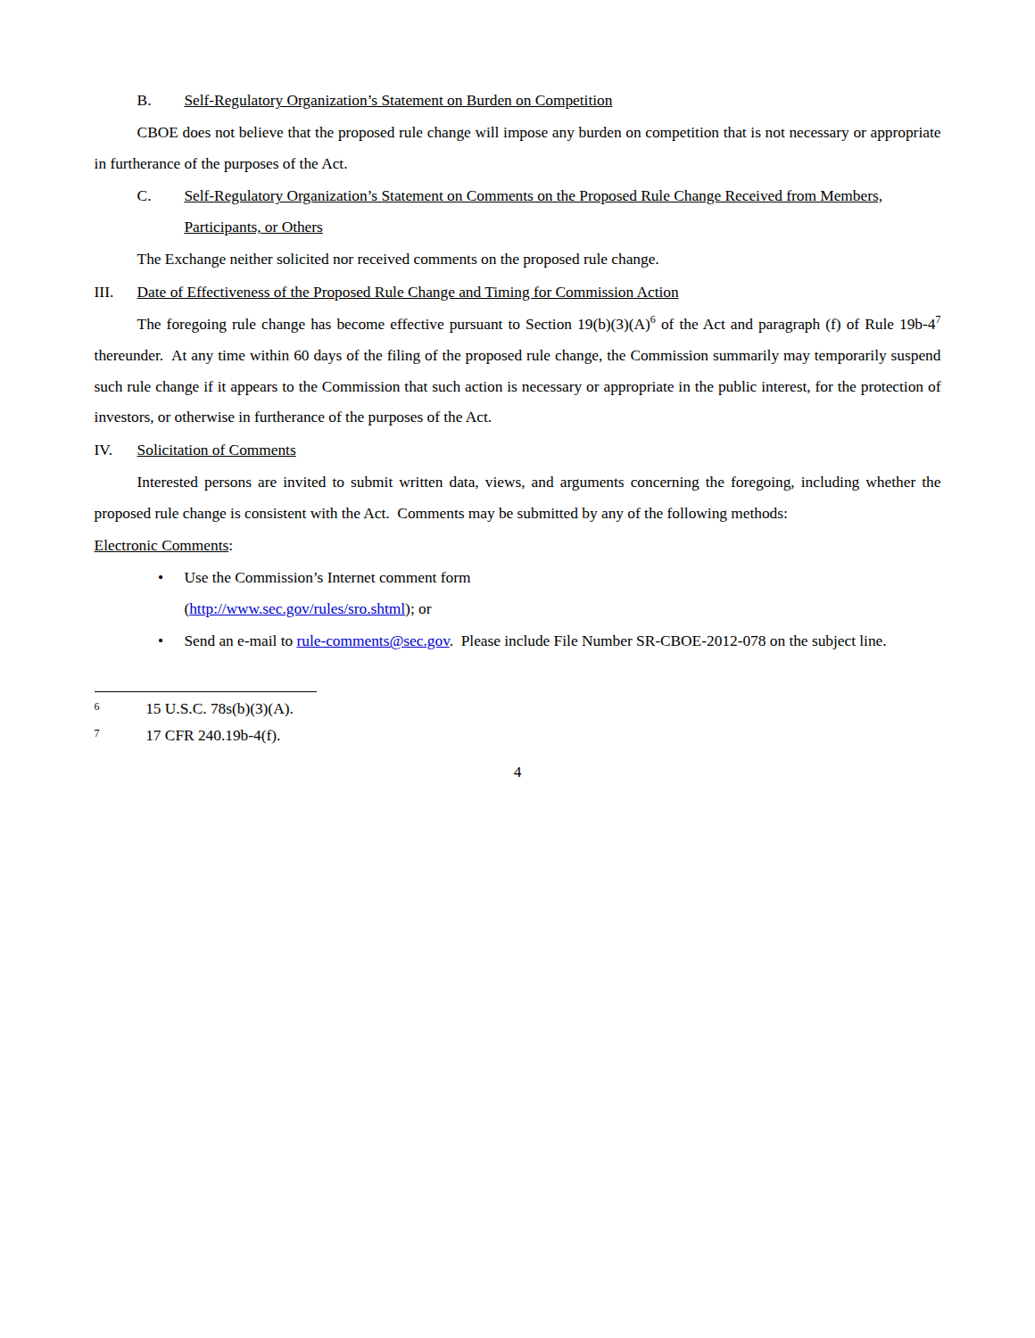B. Self-Regulatory Organization’s Statement on Burden on Competition
CBOE does not believe that the proposed rule change will impose any burden on competition that is not necessary or appropriate in furtherance of the purposes of the Act.
C. Self-Regulatory Organization’s Statement on Comments on the Proposed Rule Change Received from Members, Participants, or Others
The Exchange neither solicited nor received comments on the proposed rule change.
III. Date of Effectiveness of the Proposed Rule Change and Timing for Commission Action
The foregoing rule change has become effective pursuant to Section 19(b)(3)(A)6 of the Act and paragraph (f) of Rule 19b-47 thereunder. At any time within 60 days of the filing of the proposed rule change, the Commission summarily may temporarily suspend such rule change if it appears to the Commission that such action is necessary or appropriate in the public interest, for the protection of investors, or otherwise in furtherance of the purposes of the Act.
IV. Solicitation of Comments
Interested persons are invited to submit written data, views, and arguments concerning the foregoing, including whether the proposed rule change is consistent with the Act. Comments may be submitted by any of the following methods:
Electronic Comments:
• Use the Commission’s Internet comment form
(http://www.sec.gov/rules/sro.shtml); or
• Send an e-mail to rule-comments@sec.gov. Please include File Number SR-CBOE-2012-078 on the subject line.
6 15 U.S.C. 78s(b)(3)(A).
7 17 CFR 240.19b-4(f).
4